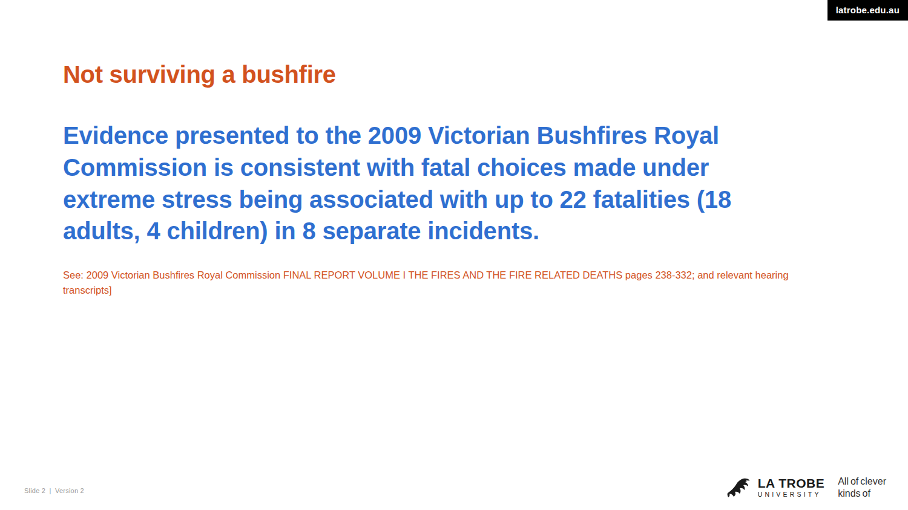latrobe.edu.au
Not surviving a bushfire
Evidence presented to the 2009 Victorian Bushfires Royal Commission is consistent with fatal choices made under extreme stress being associated with up to 22 fatalities (18 adults, 4 children) in 8 separate incidents.
See: 2009 Victorian Bushfires Royal Commission FINAL REPORT VOLUME I THE FIRES AND THE FIRE RELATED DEATHS pages 238-332; and relevant hearing transcripts]
Slide 2 | Version 2
LA TROBE UNIVERSITY
All of clever
kinds of